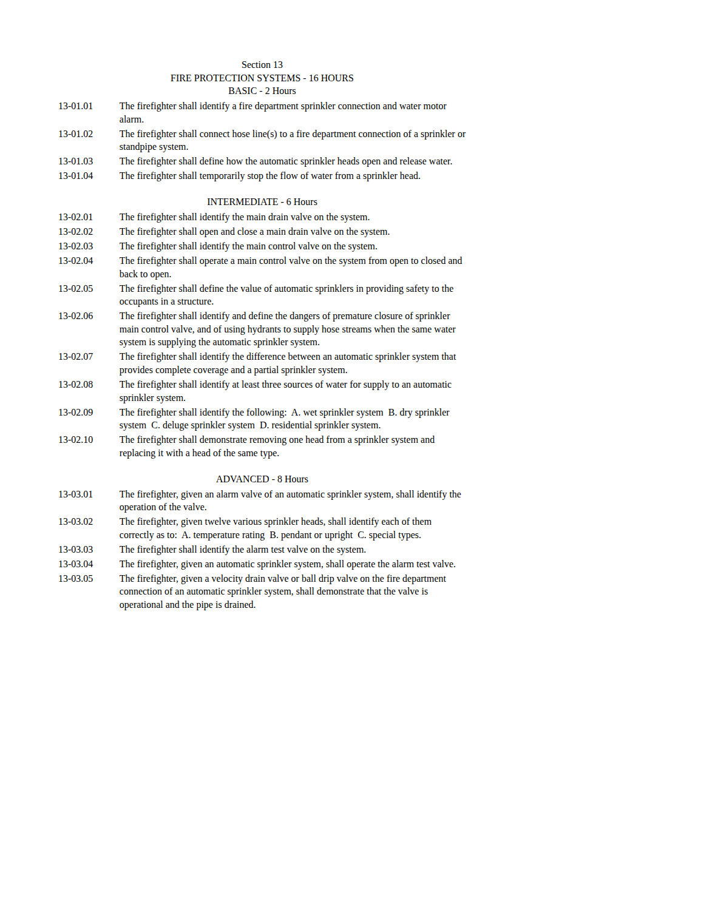Section 13
FIRE PROTECTION SYSTEMS - 16 HOURS
BASIC - 2 Hours
| 13-01.01 | The firefighter shall identify a fire department sprinkler connection and water motor alarm. |
| 13-01.02 | The firefighter shall connect hose line(s) to a fire department connection of a sprinkler or standpipe system. |
| 13-01.03 | The firefighter shall define how the automatic sprinkler heads open and release water. |
| 13-01.04 | The firefighter shall temporarily stop the flow of water from a sprinkler head. |
INTERMEDIATE - 6 Hours
| 13-02.01 | The firefighter shall identify the main drain valve on the system. |
| 13-02.02 | The firefighter shall open and close a main drain valve on the system. |
| 13-02.03 | The firefighter shall identify the main control valve on the system. |
| 13-02.04 | The firefighter shall operate a main control valve on the system from open to closed and back to open. |
| 13-02.05 | The firefighter shall define the value of automatic sprinklers in providing safety to the occupants in a structure. |
| 13-02.06 | The firefighter shall identify and define the dangers of premature closure of sprinkler main control valve, and of using hydrants to supply hose streams when the same water system is supplying the automatic sprinkler system. |
| 13-02.07 | The firefighter shall identify the difference between an automatic sprinkler system that provides complete coverage and a partial sprinkler system. |
| 13-02.08 | The firefighter shall identify at least three sources of water for supply to an automatic sprinkler system. |
| 13-02.09 | The firefighter shall identify the following: A. wet sprinkler system B. dry sprinkler system C. deluge sprinkler system D. residential sprinkler system. |
| 13-02.10 | The firefighter shall demonstrate removing one head from a sprinkler system and replacing it with a head of the same type. |
ADVANCED - 8 Hours
| 13-03.01 | The firefighter, given an alarm valve of an automatic sprinkler system, shall identify the operation of the valve. |
| 13-03.02 | The firefighter, given twelve various sprinkler heads, shall identify each of them correctly as to: A. temperature rating B. pendant or upright C. special types. |
| 13-03.03 | The firefighter shall identify the alarm test valve on the system. |
| 13-03.04 | The firefighter, given an automatic sprinkler system, shall operate the alarm test valve. |
| 13-03.05 | The firefighter, given a velocity drain valve or ball drip valve on the fire department connection of an automatic sprinkler system, shall demonstrate that the valve is operational and the pipe is drained. |